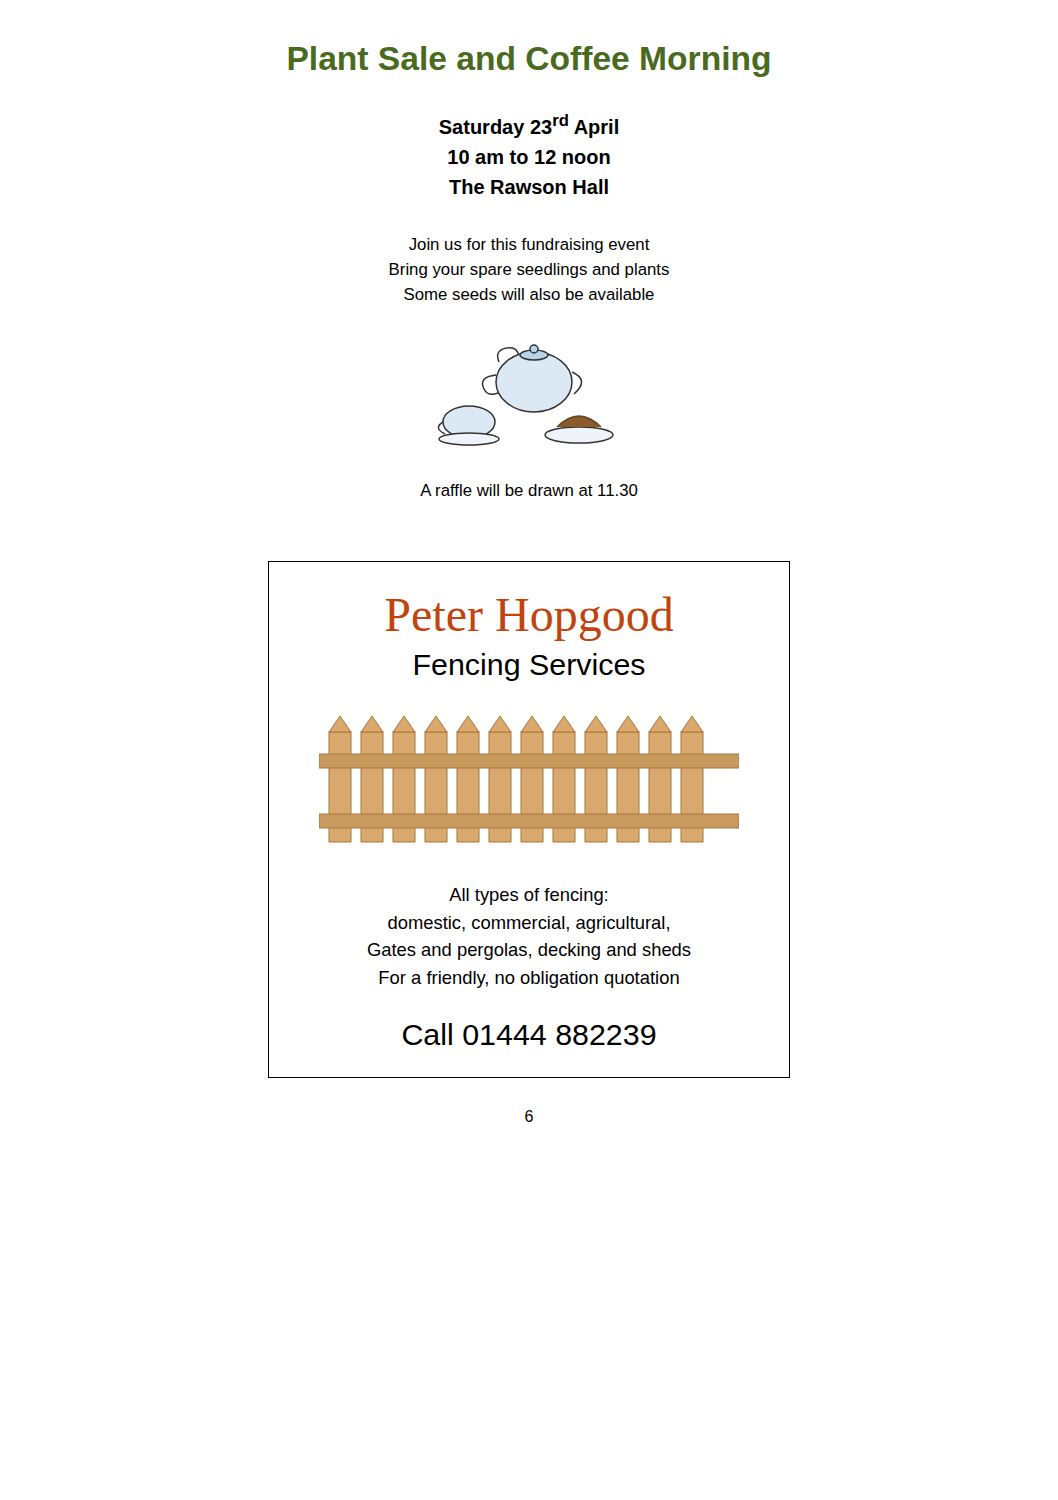Plant Sale and Coffee Morning
Saturday 23rd April
10 am to 12 noon
The Rawson Hall
Join us for this fundraising event
Bring your spare seedlings and plants
Some seeds will also be available
A raffle will be drawn at 11.30
Peter Hopgood
Fencing Services
All types of fencing:
domestic, commercial, agricultural,
Gates and pergolas, decking and sheds
For a friendly, no obligation quotation
Call 01444 882239
6